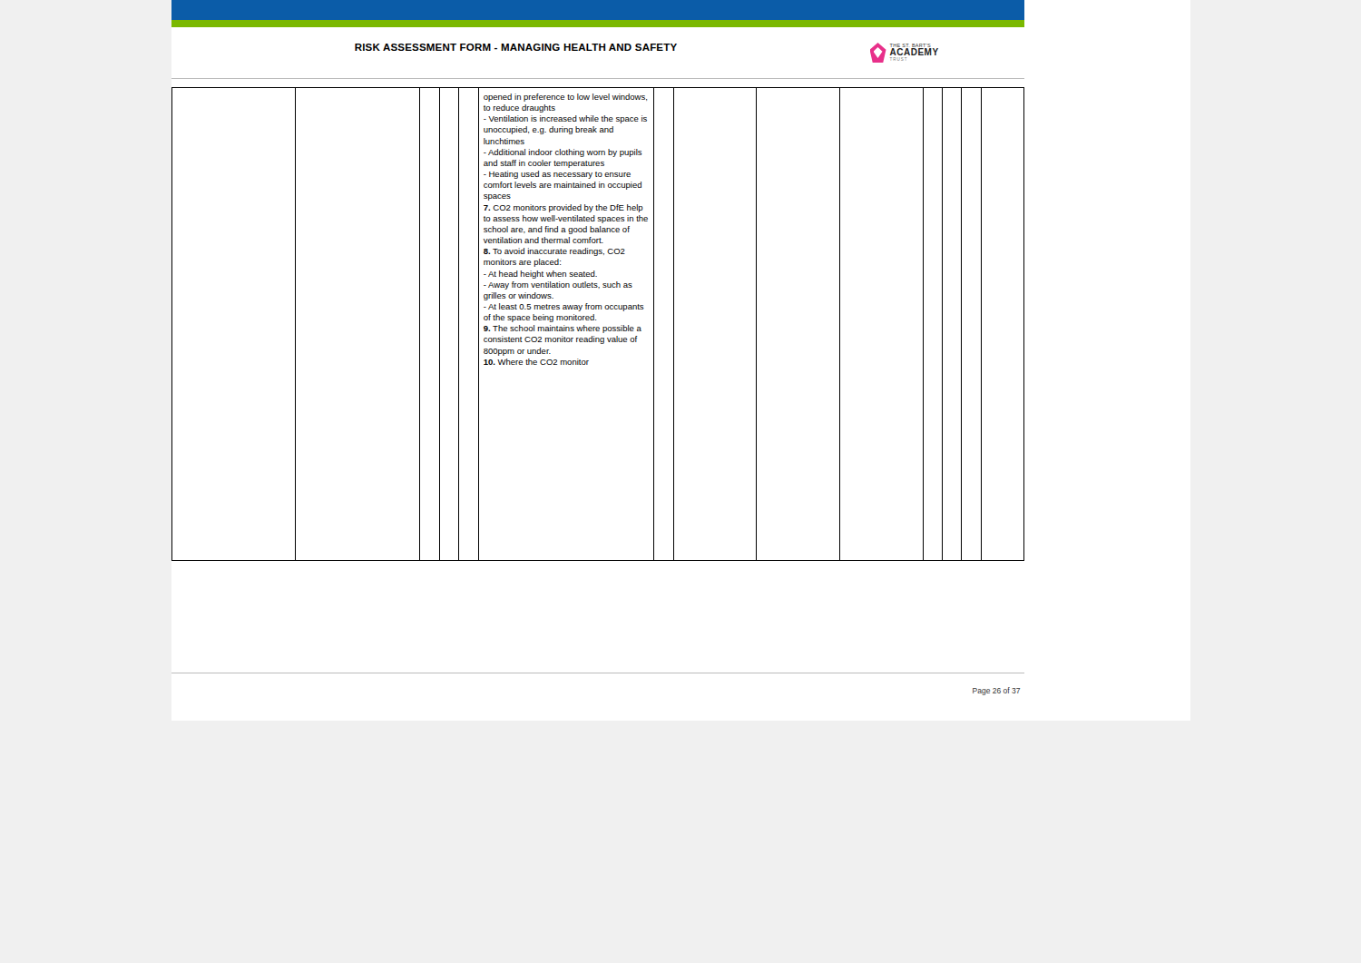RISK ASSESSMENT FORM - MANAGING HEALTH AND SAFETY
THE ST. BART'S
ACADEMY
TRUST
| | | | | | opened in preference to low level windows, to reduce draughts - Ventilation is increased while the space is unoccupied, e.g. during break and lunchtimes - Additional indoor clothing worn by pupils and staff in cooler temperatures - Heating used as necessary to ensure comfort levels are maintained in occupied spaces 7. CO2 monitors provided by the DfE help to assess how well-ventilated spaces in the school are, and find a good balance of ventilation and thermal comfort. 8. To avoid inaccurate readings, CO2 monitors are placed: - At head height when seated. - Away from ventilation outlets, such as grilles or windows. - At least 0.5 metres away from occupants of the space being monitored. 9. The school maintains where possible a consistent CO2 monitor reading value of 800ppm or under. 10. Where the CO2 monitor | | | | | | | | |
Page 26 of 37